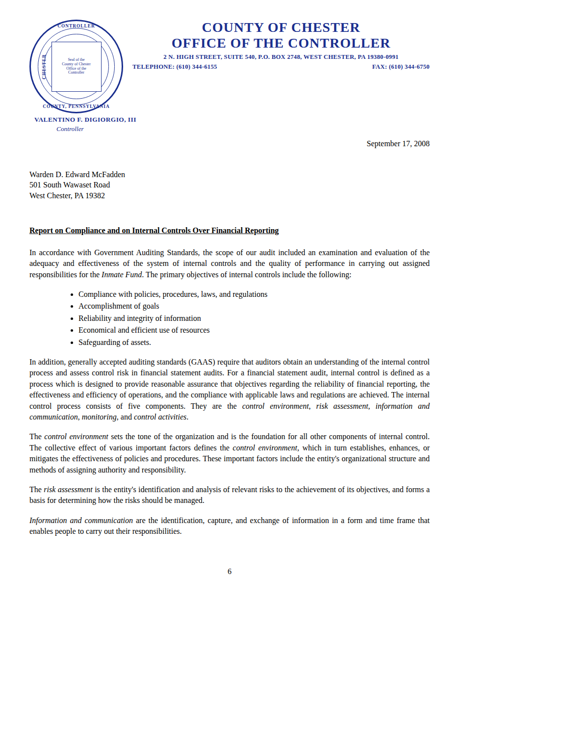Controller
County, Pennsylvania
Chester
Seal of the
County of Chester
Office of the
Controller
COUNTY OF CHESTER
OFFICE OF THE CONTROLLER
2 N. HIGH STREET, SUITE 540, P.O. BOX 2748, WEST CHESTER, PA 19380-0991
TELEPHONE: (610) 344-6155 FAX: (610) 344-6750
VALENTINO F. DIGIORGIO, III
Controller
September 17, 2008
Warden D. Edward McFadden
501 South Wawaset Road
West Chester, PA 19382
Report on Compliance and on Internal Controls Over Financial Reporting
In accordance with Government Auditing Standards, the scope of our audit included an examination and evaluation of the adequacy and effectiveness of the system of internal controls and the quality of performance in carrying out assigned responsibilities for the Inmate Fund. The primary objectives of internal controls include the following:
Compliance with policies, procedures, laws, and regulations
Accomplishment of goals
Reliability and integrity of information
Economical and efficient use of resources
Safeguarding of assets.
In addition, generally accepted auditing standards (GAAS) require that auditors obtain an understanding of the internal control process and assess control risk in financial statement audits. For a financial statement audit, internal control is defined as a process which is designed to provide reasonable assurance that objectives regarding the reliability of financial reporting, the effectiveness and efficiency of operations, and the compliance with applicable laws and regulations are achieved. The internal control process consists of five components. They are the control environment, risk assessment, information and communication, monitoring, and control activities.
The control environment sets the tone of the organization and is the foundation for all other components of internal control. The collective effect of various important factors defines the control environment, which in turn establishes, enhances, or mitigates the effectiveness of policies and procedures. These important factors include the entity's organizational structure and methods of assigning authority and responsibility.
The risk assessment is the entity's identification and analysis of relevant risks to the achievement of its objectives, and forms a basis for determining how the risks should be managed.
Information and communication are the identification, capture, and exchange of information in a form and time frame that enables people to carry out their responsibilities.
6